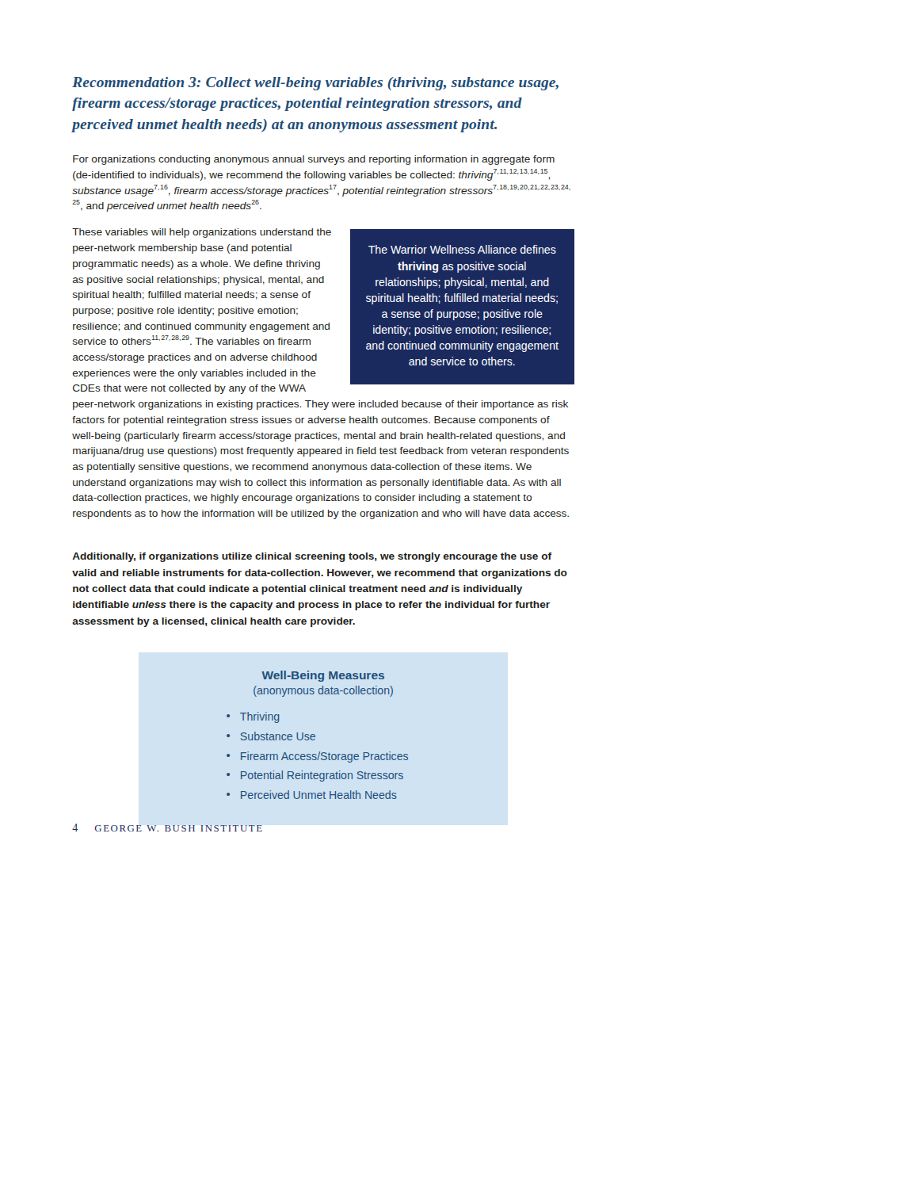Recommendation 3: Collect well-being variables (thriving, substance usage, firearm access/storage practices, potential reintegration stressors, and perceived unmet health needs) at an anonymous assessment point.
For organizations conducting anonymous annual surveys and reporting information in aggregate form (de-identified to individuals), we recommend the following variables be collected: thriving7, 11, 12, 13, 14, 15, substance usage7, 16, firearm access/storage practices17, potential reintegration stressors7, 18, 19, 20, 21, 22, 23, 24, 25, and perceived unmet health needs26.
The Warrior Wellness Alliance defines thriving as positive social relationships; physical, mental, and spiritual health; fulfilled material needs; a sense of purpose; positive role identity; positive emotion; resilience; and continued community engagement and service to others.
These variables will help organizations understand the peer-network membership base (and potential programmatic needs) as a whole. We define thriving as positive social relationships; physical, mental, and spiritual health; fulfilled material needs; a sense of purpose; positive role identity; positive emotion; resilience; and continued community engagement and service to others11, 27, 28, 29. The variables on firearm access/storage practices and on adverse childhood experiences were the only variables included in the CDEs that were not collected by any of the WWA peer-network organizations in existing practices. They were included because of their importance as risk factors for potential reintegration stress issues or adverse health outcomes. Because components of well-being (particularly firearm access/storage practices, mental and brain health-related questions, and marijuana/drug use questions) most frequently appeared in field test feedback from veteran respondents as potentially sensitive questions, we recommend anonymous data-collection of these items. We understand organizations may wish to collect this information as personally identifiable data. As with all data-collection practices, we highly encourage organizations to consider including a statement to respondents as to how the information will be utilized by the organization and who will have data access.
Additionally, if organizations utilize clinical screening tools, we strongly encourage the use of valid and reliable instruments for data-collection. However, we recommend that organizations do not collect data that could indicate a potential clinical treatment need and is individually identifiable unless there is the capacity and process in place to refer the individual for further assessment by a licensed, clinical health care provider.
Well-Being Measures
(anonymous data-collection)
Thriving
Substance Use
Firearm Access/Storage Practices
Potential Reintegration Stressors
Perceived Unmet Health Needs
4 George W. Bush Institute